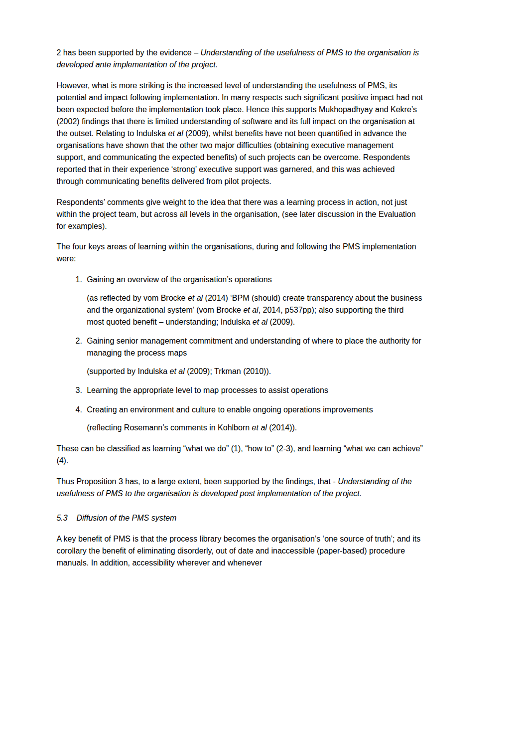2 has been supported by the evidence – Understanding of the usefulness of PMS to the organisation is developed ante implementation of the project.
However, what is more striking is the increased level of understanding the usefulness of PMS, its potential and impact following implementation. In many respects such significant positive impact had not been expected before the implementation took place. Hence this supports Mukhopadhyay and Kekre’s (2002) findings that there is limited understanding of software and its full impact on the organisation at the outset. Relating to Indulska et al (2009), whilst benefits have not been quantified in advance the organisations have shown that the other two major difficulties (obtaining executive management support, and communicating the expected benefits) of such projects can be overcome. Respondents reported that in their experience ‘strong’ executive support was garnered, and this was achieved through communicating benefits delivered from pilot projects.
Respondents’ comments give weight to the idea that there was a learning process in action, not just within the project team, but across all levels in the organisation, (see later discussion in the Evaluation for examples).
The four keys areas of learning within the organisations, during and following the PMS implementation were:
Gaining an overview of the organisation’s operations
(as reflected by vom Brocke et al (2014) ‘BPM (should) create transparency about the business and the organizational system’ (vom Brocke et al, 2014, p537pp); also supporting the third most quoted benefit – understanding; Indulska et al (2009).
Gaining senior management commitment and understanding of where to place the authority for managing the process maps
(supported by Indulska et al (2009); Trkman (2010)).
Learning the appropriate level to map processes to assist operations
Creating an environment and culture to enable ongoing operations improvements
(reflecting Rosemann’s comments in Kohlborn et al (2014)).
These can be classified as learning “what we do” (1), “how to” (2-3), and learning “what we can achieve” (4).
Thus Proposition 3 has, to a large extent, been supported by the findings, that - Understanding of the usefulness of PMS to the organisation is developed post implementation of the project.
5.3 Diffusion of the PMS system
A key benefit of PMS is that the process library becomes the organisation’s ‘one source of truth’; and its corollary the benefit of eliminating disorderly, out of date and inaccessible (paper-based) procedure manuals. In addition, accessibility wherever and whenever